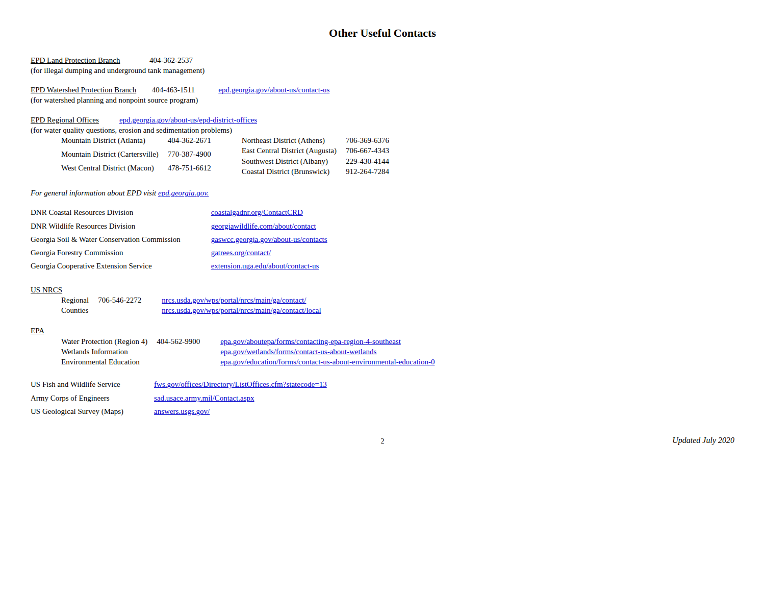Other Useful Contacts
| EPD Land Protection Branch | 404-362-2537 | |
| (for illegal dumping and underground tank management) |
| EPD Watershed Protection Branch | 404-463-1511 | epd.georgia.gov/about-us/contact-us |
| (for watershed planning and nonpoint source program) | |
| EPD Regional Offices | epd.georgia.gov/about-us/epd-district-offices |
| (for water quality questions, erosion and sedimentation problems) |
| Mountain District (Atlanta) | 404-362-2671 |
| Mountain District (Cartersville) | 770-387-4900 |
| West Central District (Macon) | 478-751-6612 |
| Northeast District (Athens) | 706-369-6376 |
| East Central District (Augusta) | 706-667-4343 |
| Southwest District (Albany) | 229-430-4144 |
| Coastal District (Brunswick) | 912-264-7284 |
For general information about EPD visit epd.georgia.gov.
| DNR Coastal Resources Division | coastalgadnr.org/ContactCRD |
| DNR Wildlife Resources Division | georgiawildlife.com/about/contact |
| Georgia Soil & Water Conservation Commission | gaswcc.georgia.gov/about-us/contacts |
| Georgia Forestry Commission | gatrees.org/contact/ |
| Georgia Cooperative Extension Service | extension.uga.edu/about/contact-us |
US NRCS
| Regional | 706-546-2272 | nrcs.usda.gov/wps/portal/nrcs/main/ga/contact/ |
| Counties | | nrcs.usda.gov/wps/portal/nrcs/main/ga/contact/local |
EPA
| Water Protection (Region 4) | 404-562-9900 | epa.gov/aboutepa/forms/contacting-epa-region-4-southeast |
| Wetlands Information | | epa.gov/wetlands/forms/contact-us-about-wetlands |
| Environmental Education | | epa.gov/education/forms/contact-us-about-environmental-education-0 |
| US Fish and Wildlife Service | fws.gov/offices/Directory/ListOffices.cfm?statecode=13 |
| Army Corps of Engineers | sad.usace.army.mil/Contact.aspx |
| US Geological Survey (Maps) | answers.usgs.gov/ |
Updated July 2020
2